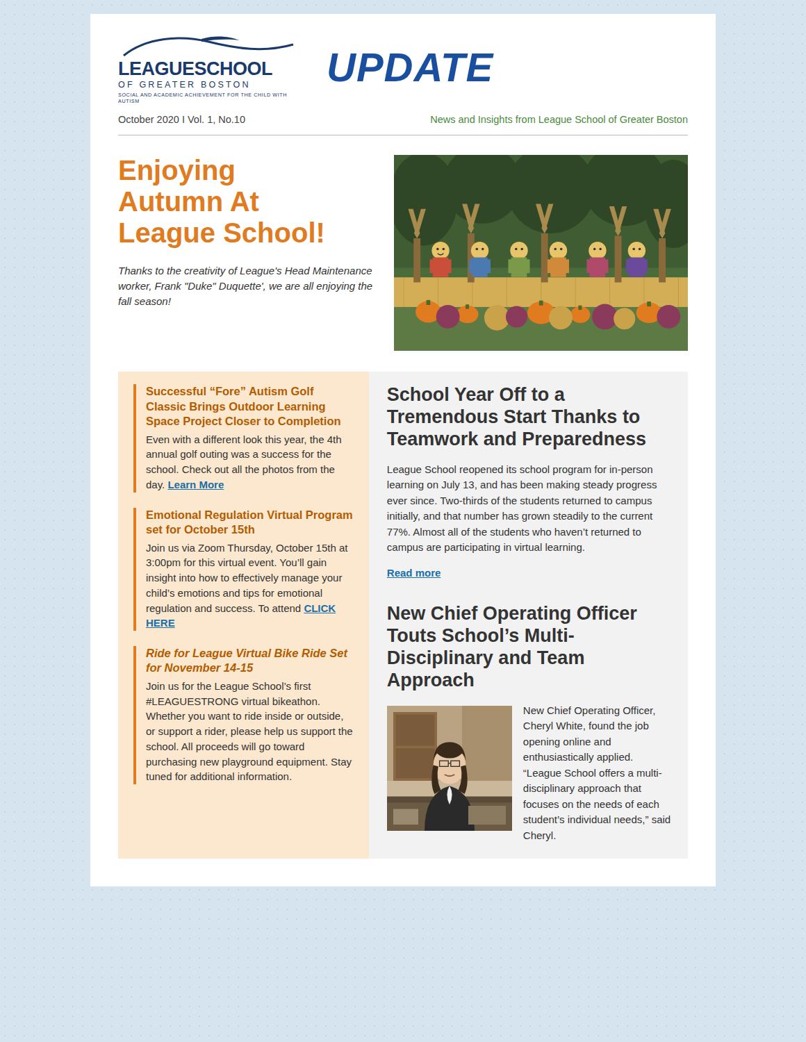LEAGUE SCHOOL
OF GREATER BOSTON
Social and Academic Achievement for the Child with Autism
UPDATE
October 2020 I Vol. 1, No.10
News and Insights from League School of Greater Boston
Enjoying
Autumn At
League School!
Thanks to the creativity of League's Head Maintenance worker, Frank "Duke" Duquette', we are all enjoying the fall season!
Successful “Fore” Autism Golf Classic Brings Outdoor Learning Space Project Closer to Completion
Even with a different look this year, the 4th annual golf outing was a success for the school. Check out all the photos from the day. Learn More
Emotional Regulation Virtual Program set for October 15th
Join us via Zoom Thursday, October 15th at 3:00pm for this virtual event. You’ll gain insight into how to effectively manage your child’s emotions and tips for emotional regulation and success. To attend CLICK HERE
Ride for League Virtual Bike Ride Set for November 14-15
Join us for the League School’s first #LEAGUESTRONG virtual bikeathon. Whether you want to ride inside or outside, or support a rider, please help us support the school. All proceeds will go toward purchasing new playground equipment. Stay tuned for additional information.
School Year Off to a Tremendous Start Thanks to Teamwork and Preparedness
League School reopened its school program for in-person learning on July 13, and has been making steady progress ever since. Two-thirds of the students returned to campus initially, and that number has grown steadily to the current 77%. Almost all of the students who haven’t returned to campus are participating in virtual learning.
Read more
New Chief Operating Officer Touts School’s Multi-Disciplinary and Team Approach
New Chief Operating Officer, Cheryl White, found the job opening online and enthusiastically applied. “League School offers a multi-disciplinary approach that focuses on the needs of each student’s individual needs,” said Cheryl.